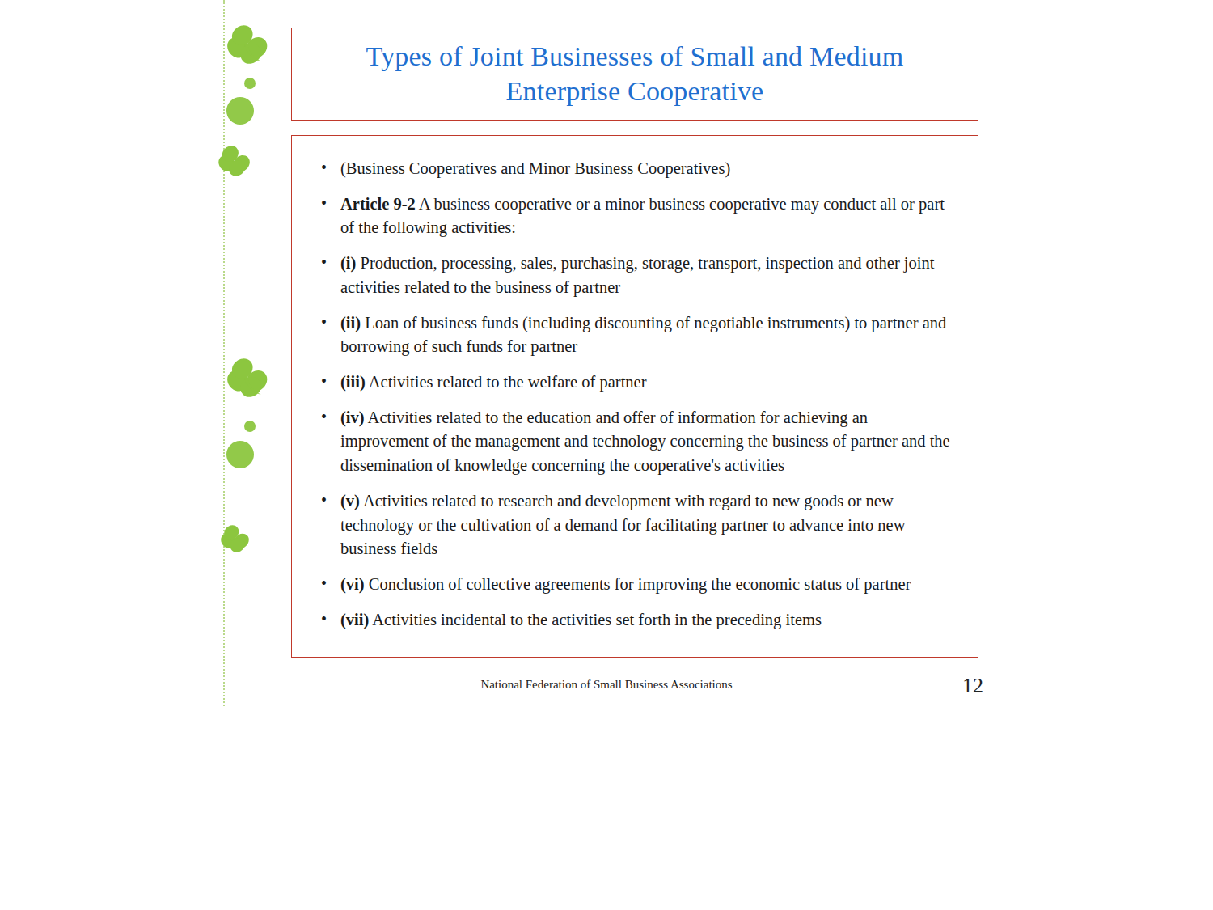Types of Joint Businesses of Small and Medium Enterprise Cooperative
(Business Cooperatives and Minor Business Cooperatives)
Article 9-2 A business cooperative or a minor business cooperative may conduct all or part of the following activities:
(i) Production, processing, sales, purchasing, storage, transport, inspection and other joint activities related to the business of partner
(ii) Loan of business funds (including discounting of negotiable instruments) to partner and borrowing of such funds for partner
(iii) Activities related to the welfare of partner
(iv) Activities related to the education and offer of information for achieving an improvement of the management and technology concerning the business of partner and the dissemination of knowledge concerning the cooperative's activities
(v) Activities related to research and development with regard to new goods or new technology or the cultivation of a demand for facilitating partner to advance into new business fields
(vi) Conclusion of collective agreements for improving the economic status of partner
(vii) Activities incidental to the activities set forth in the preceding items
National Federation of Small Business Associations
12